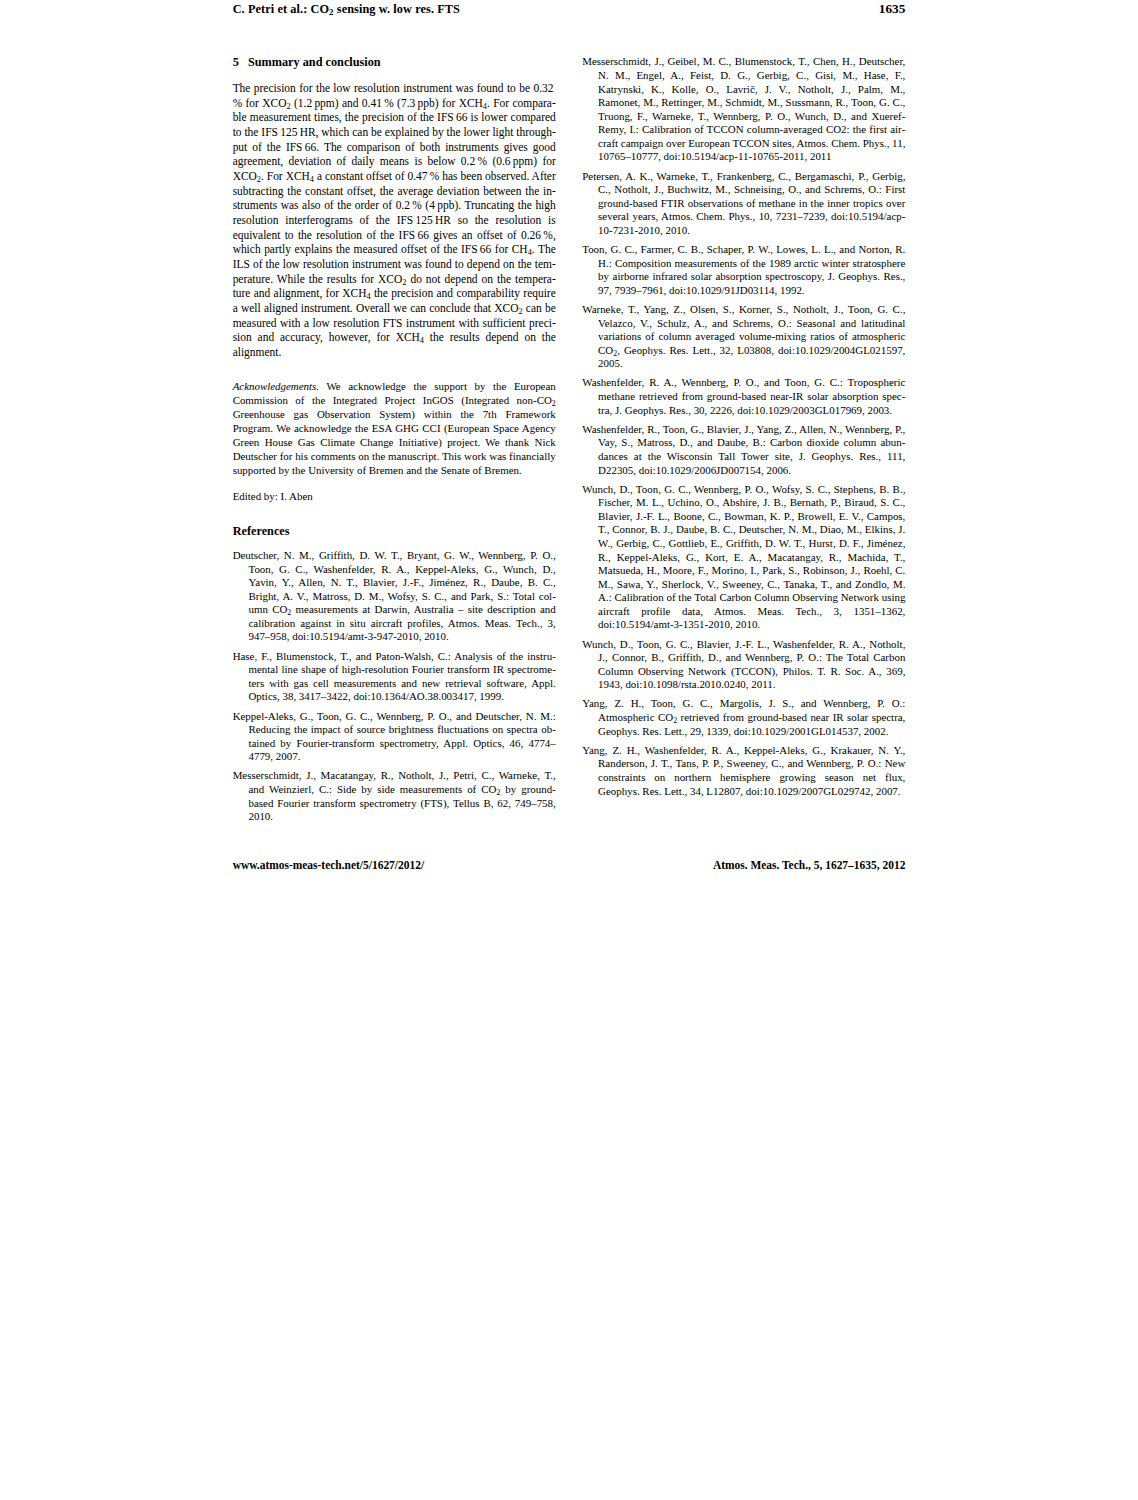C. Petri et al.: CO2 sensing w. low res. FTS
1635
5 Summary and conclusion
The precision for the low resolution instrument was found to be 0.32 % for XCO2 (1.2 ppm) and 0.41 % (7.3 ppb) for XCH4. For comparable measurement times, the precision of the IFS 66 is lower compared to the IFS 125 HR, which can be explained by the lower light throughput of the IFS 66. The comparison of both instruments gives good agreement, deviation of daily means is below 0.2 % (0.6 ppm) for XCO2. For XCH4 a constant offset of 0.47 % has been observed. After subtracting the constant offset, the average deviation between the instruments was also of the order of 0.2 % (4 ppb). Truncating the high resolution interferograms of the IFS 125 HR so the resolution is equivalent to the resolution of the IFS 66 gives an offset of 0.26 %, which partly explains the measured offset of the IFS 66 for CH4. The ILS of the low resolution instrument was found to depend on the temperature. While the results for XCO2 do not depend on the temperature and alignment, for XCH4 the precision and comparability require a well aligned instrument. Overall we can conclude that XCO2 can be measured with a low resolution FTS instrument with sufficient precision and accuracy, however, for XCH4 the results depend on the alignment.
Acknowledgements. We acknowledge the support by the European Commission of the Integrated Project InGOS (Integrated non-CO2 Greenhouse gas Observation System) within the 7th Framework Program. We acknowledge the ESA GHG CCI (European Space Agency Green House Gas Climate Change Initiative) project. We thank Nick Deutscher for his comments on the manuscript. This work was financially supported by the University of Bremen and the Senate of Bremen.
Edited by: I. Aben
References
Deutscher, N. M., Griffith, D. W. T., Bryant, G. W., Wennberg, P. O., Toon, G. C., Washenfelder, R. A., Keppel-Aleks, G., Wunch, D., Yavin, Y., Allen, N. T., Blavier, J.-F., Jiménez, R., Daube, B. C., Bright, A. V., Matross, D. M., Wofsy, S. C., and Park, S.: Total column CO2 measurements at Darwin, Australia – site description and calibration against in situ aircraft profiles, Atmos. Meas. Tech., 3, 947–958, doi:10.5194/amt-3-947-2010, 2010.
Hase, F., Blumenstock, T., and Paton-Walsh, C.: Analysis of the instrumental line shape of high-resolution Fourier transform IR spectrometers with gas cell measurements and new retrieval software, Appl. Optics, 38, 3417–3422, doi:10.1364/AO.38.003417, 1999.
Keppel-Aleks, G., Toon, G. C., Wennberg, P. O., and Deutscher, N. M.: Reducing the impact of source brightness fluctuations on spectra obtained by Fourier-transform spectrometry, Appl. Optics, 46, 4774–4779, 2007.
Messerschmidt, J., Macatangay, R., Notholt, J., Petri, C., Warneke, T., and Weinzierl, C.: Side by side measurements of CO2 by ground-based Fourier transform spectrometry (FTS), Tellus B, 62, 749–758, 2010.
Messerschmidt, J., Geibel, M. C., Blumenstock, T., Chen, H., Deutscher, N. M., Engel, A., Feist, D. G., Gerbig, C., Gisi, M., Hase, F., Katrynski, K., Kolle, O., Lavrič, J. V., Notholt, J., Palm, M., Ramonet, M., Rettinger, M., Schmidt, M., Sussmann, R., Toon, G. C., Truong, F., Warneke, T., Wennberg, P. O., Wunch, D., and Xueref-Remy, I.: Calibration of TCCON column-averaged CO2: the first aircraft campaign over European TCCON sites, Atmos. Chem. Phys., 11, 10765–10777, doi:10.5194/acp-11-10765-2011, 2011
Petersen, A. K., Warneke, T., Frankenberg, C., Bergamaschi, P., Gerbig, C., Notholt, J., Buchwitz, M., Schneising, O., and Schrems, O.: First ground-based FTIR observations of methane in the inner tropics over several years, Atmos. Chem. Phys., 10, 7231–7239, doi:10.5194/acp-10-7231-2010, 2010.
Toon, G. C., Farmer, C. B., Schaper, P. W., Lowes, L. L., and Norton, R. H.: Composition measurements of the 1989 arctic winter stratosphere by airborne infrared solar absorption spectroscopy, J. Geophys. Res., 97, 7939–7961, doi:10.1029/91JD03114, 1992.
Warneke, T., Yang, Z., Olsen, S., Korner, S., Notholt, J., Toon, G. C., Velazco, V., Schulz, A., and Schrems, O.: Seasonal and latitudinal variations of column averaged volume-mixing ratios of atmospheric CO2, Geophys. Res. Lett., 32, L03808, doi:10.1029/2004GL021597, 2005.
Washenfelder, R. A., Wennberg, P. O., and Toon, G. C.: Tropospheric methane retrieved from ground-based near-IR solar absorption spectra, J. Geophys. Res., 30, 2226, doi:10.1029/2003GL017969, 2003.
Washenfelder, R., Toon, G., Blavier, J., Yang, Z., Allen, N., Wennberg, P., Vay, S., Matross, D., and Daube, B.: Carbon dioxide column abundances at the Wisconsin Tall Tower site, J. Geophys. Res., 111, D22305, doi:10.1029/2006JD007154, 2006.
Wunch, D., Toon, G. C., Wennberg, P. O., Wofsy, S. C., Stephens, B. B., Fischer, M. L., Uchino, O., Abshire, J. B., Bernath, P., Biraud, S. C., Blavier, J.-F. L., Boone, C., Bowman, K. P., Browell, E. V., Campos, T., Connor, B. J., Daube, B. C., Deutscher, N. M., Diao, M., Elkins, J. W., Gerbig, C., Gottlieb, E., Griffith, D. W. T., Hurst, D. F., Jiménez, R., Keppel-Aleks, G., Kort, E. A., Macatangay, R., Machida, T., Matsueda, H., Moore, F., Morino, I., Park, S., Robinson, J., Roehl, C. M., Sawa, Y., Sherlock, V., Sweeney, C., Tanaka, T., and Zondlo, M. A.: Calibration of the Total Carbon Column Observing Network using aircraft profile data, Atmos. Meas. Tech., 3, 1351–1362, doi:10.5194/amt-3-1351-2010, 2010.
Wunch, D., Toon, G. C., Blavier, J.-F. L., Washenfelder, R. A., Notholt, J., Connor, B., Griffith, D., and Wennberg, P. O.: The Total Carbon Column Observing Network (TCCON), Philos. T. R. Soc. A., 369, 1943, doi:10.1098/rsta.2010.0240, 2011.
Yang, Z. H., Toon, G. C., Margolis, J. S., and Wennberg, P. O.: Atmospheric CO2 retrieved from ground-based near IR solar spectra, Geophys. Res. Lett., 29, 1339, doi:10.1029/2001GL014537, 2002.
Yang, Z. H., Washenfelder, R. A., Keppel-Aleks, G., Krakauer, N. Y., Randerson, J. T., Tans, P. P., Sweeney, C., and Wennberg, P. O.: New constraints on northern hemisphere growing season net flux, Geophys. Res. Lett., 34, L12807, doi:10.1029/2007GL029742, 2007.
www.atmos-meas-tech.net/5/1627/2012/
Atmos. Meas. Tech., 5, 1627–1635, 2012